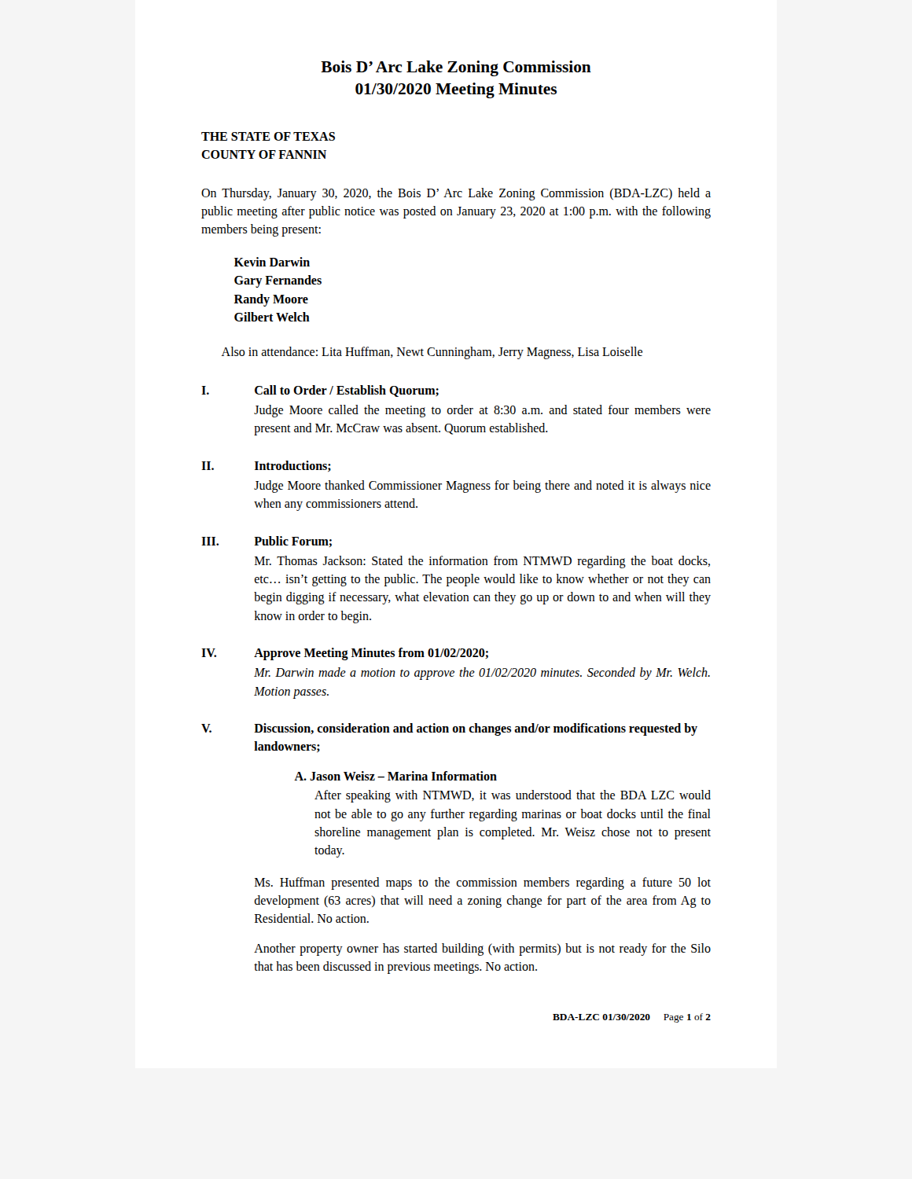Bois D’ Arc Lake Zoning Commission01/30/2020 Meeting Minutes
THE STATE OF TEXAS COUNTY OF FANNIN
On Thursday, January 30, 2020, the Bois D’ Arc Lake Zoning Commission (BDA-LZC) held a public meeting after public notice was posted on January 23, 2020 at 1:00 p.m. with the following members being present:
Kevin Darwin Gary Fernandes Randy Moore Gilbert Welch
Also in attendance: Lita Huffman, Newt Cunningham, Jerry Magness, Lisa Loiselle
I. Call to Order / Establish Quorum;
Judge Moore called the meeting to order at 8:30 a.m. and stated four members were present and Mr. McCraw was absent. Quorum established.
II. Introductions;
Judge Moore thanked Commissioner Magness for being there and noted it is always nice when any commissioners attend.
III. Public Forum;
Mr. Thomas Jackson: Stated the information from NTMWD regarding the boat docks, etc… isn’t getting to the public. The people would like to know whether or not they can begin digging if necessary, what elevation can they go up or down to and when will they know in order to begin.
IV. Approve Meeting Minutes from 01/02/2020;
Mr. Darwin made a motion to approve the 01/02/2020 minutes. Seconded by Mr. Welch. Motion passes.
V. Discussion, consideration and action on changes and/or modifications requested by landowners;
A. Jason Weisz – Marina Information
After speaking with NTMWD, it was understood that the BDA LZC would not be able to go any further regarding marinas or boat docks until the final shoreline management plan is completed. Mr. Weisz chose not to present today.
Ms. Huffman presented maps to the commission members regarding a future 50 lot development (63 acres) that will need a zoning change for part of the area from Ag to Residential. No action.
Another property owner has started building (with permits) but is not ready for the Silo that has been discussed in previous meetings. No action.
BDA-LZC 01/30/2020 Page 1 of 2